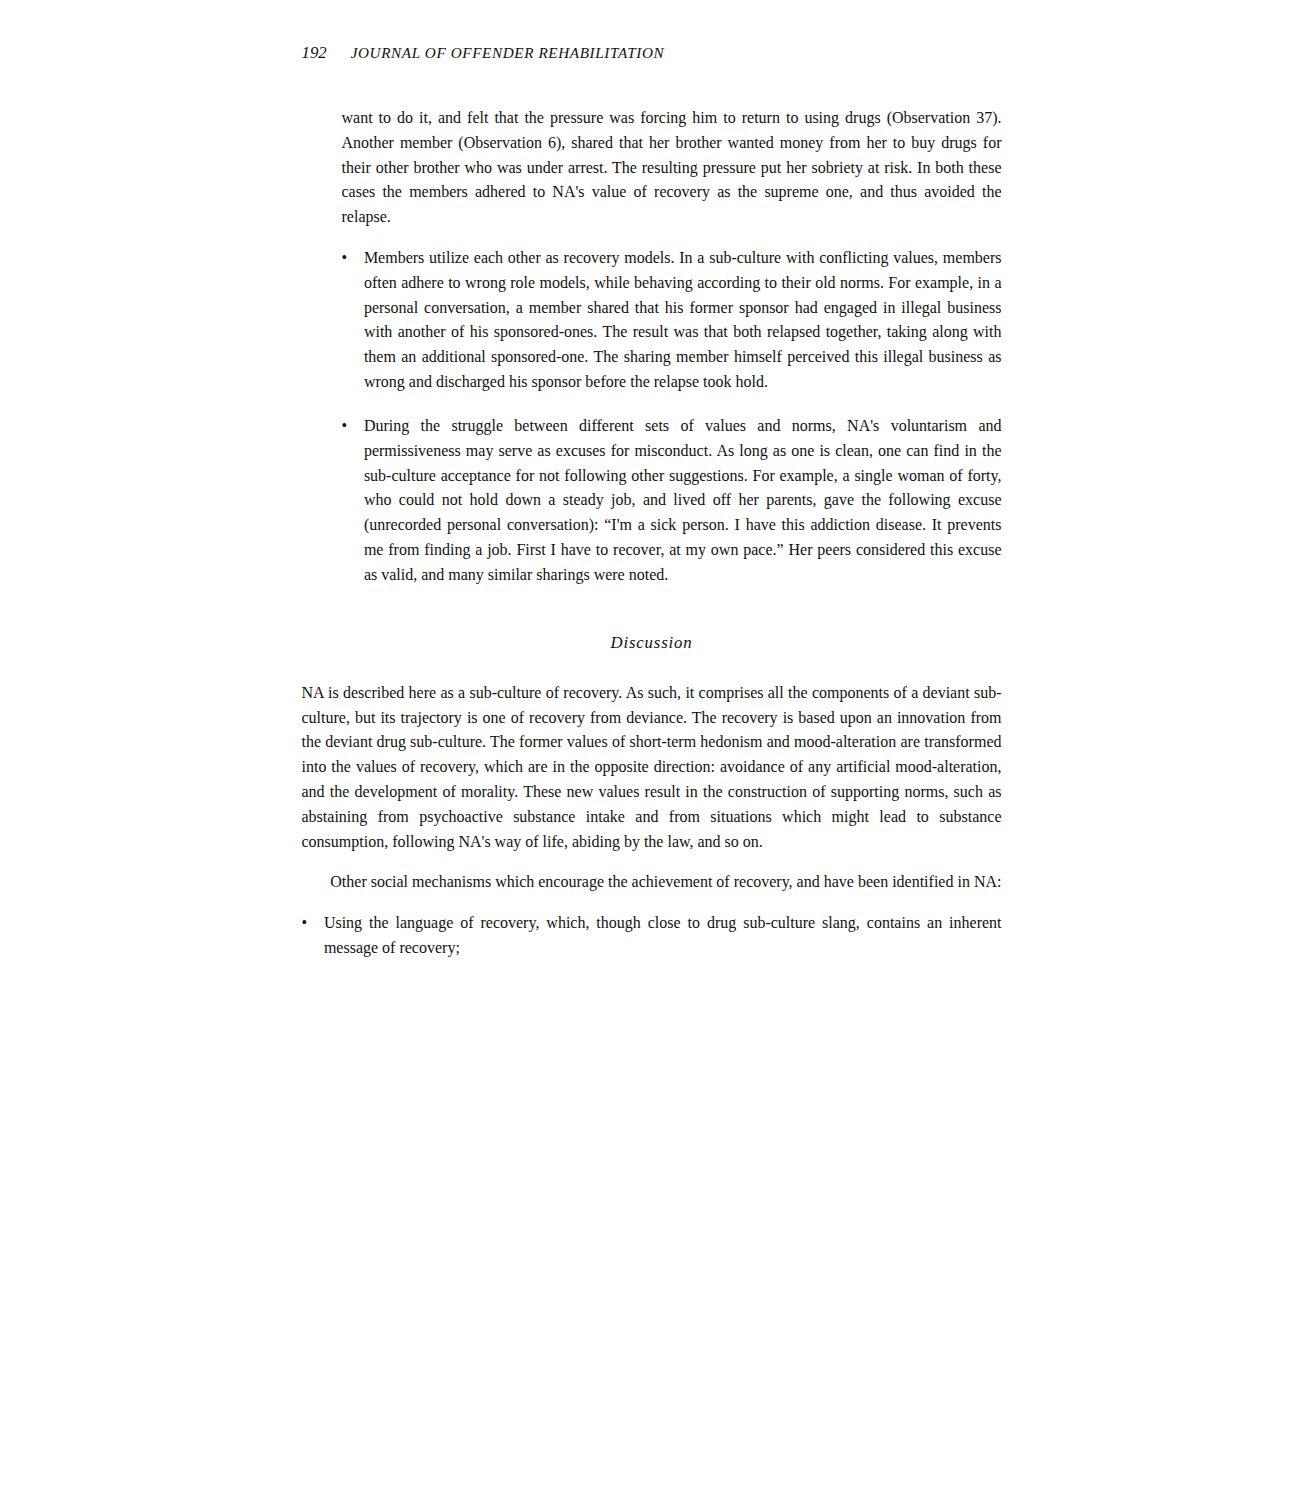192 Journal of Offender Rehabilitation
want to do it, and felt that the pressure was forcing him to return to using drugs (Observation 37). Another member (Observation 6), shared that her brother wanted money from her to buy drugs for their other brother who was under arrest. The resulting pressure put her sobriety at risk. In both these cases the members adhered to NA's value of recovery as the supreme one, and thus avoided the relapse.
Members utilize each other as recovery models. In a sub-culture with conflicting values, members often adhere to wrong role models, while behaving according to their old norms. For example, in a personal conversation, a member shared that his former sponsor had engaged in illegal business with another of his sponsored-ones. The result was that both relapsed together, taking along with them an additional sponsored-one. The sharing member himself perceived this illegal business as wrong and discharged his sponsor before the relapse took hold.
During the struggle between different sets of values and norms, NA's voluntarism and permissiveness may serve as excuses for misconduct. As long as one is clean, one can find in the sub-culture acceptance for not following other suggestions. For example, a single woman of forty, who could not hold down a steady job, and lived off her parents, gave the following excuse (unrecorded personal conversation): I'm a sick person. I have this addiction disease. It prevents me from finding a job. First I have to recover, at my own pace. Her peers considered this excuse as valid, and many similar sharings were noted.
Discussion
NA is described here as a sub-culture of recovery. As such, it comprises all the components of a deviant sub-culture, but its trajectory is one of recovery from deviance. The recovery is based upon an innovation from the deviant drug sub-culture. The former values of short-term hedonism and mood-alteration are transformed into the values of recovery, which are in the opposite direction: avoidance of any artificial mood-alteration, and the development of morality. These new values result in the construction of supporting norms, such as abstaining from psychoactive substance intake and from situations which might lead to substance consumption, following NA's way of life, abiding by the law, and so on.
Other social mechanisms which encourage the achievement of recovery, and have been identified in NA:
Using the language of recovery, which, though close to drug sub-culture slang, contains an inherent message of recovery;